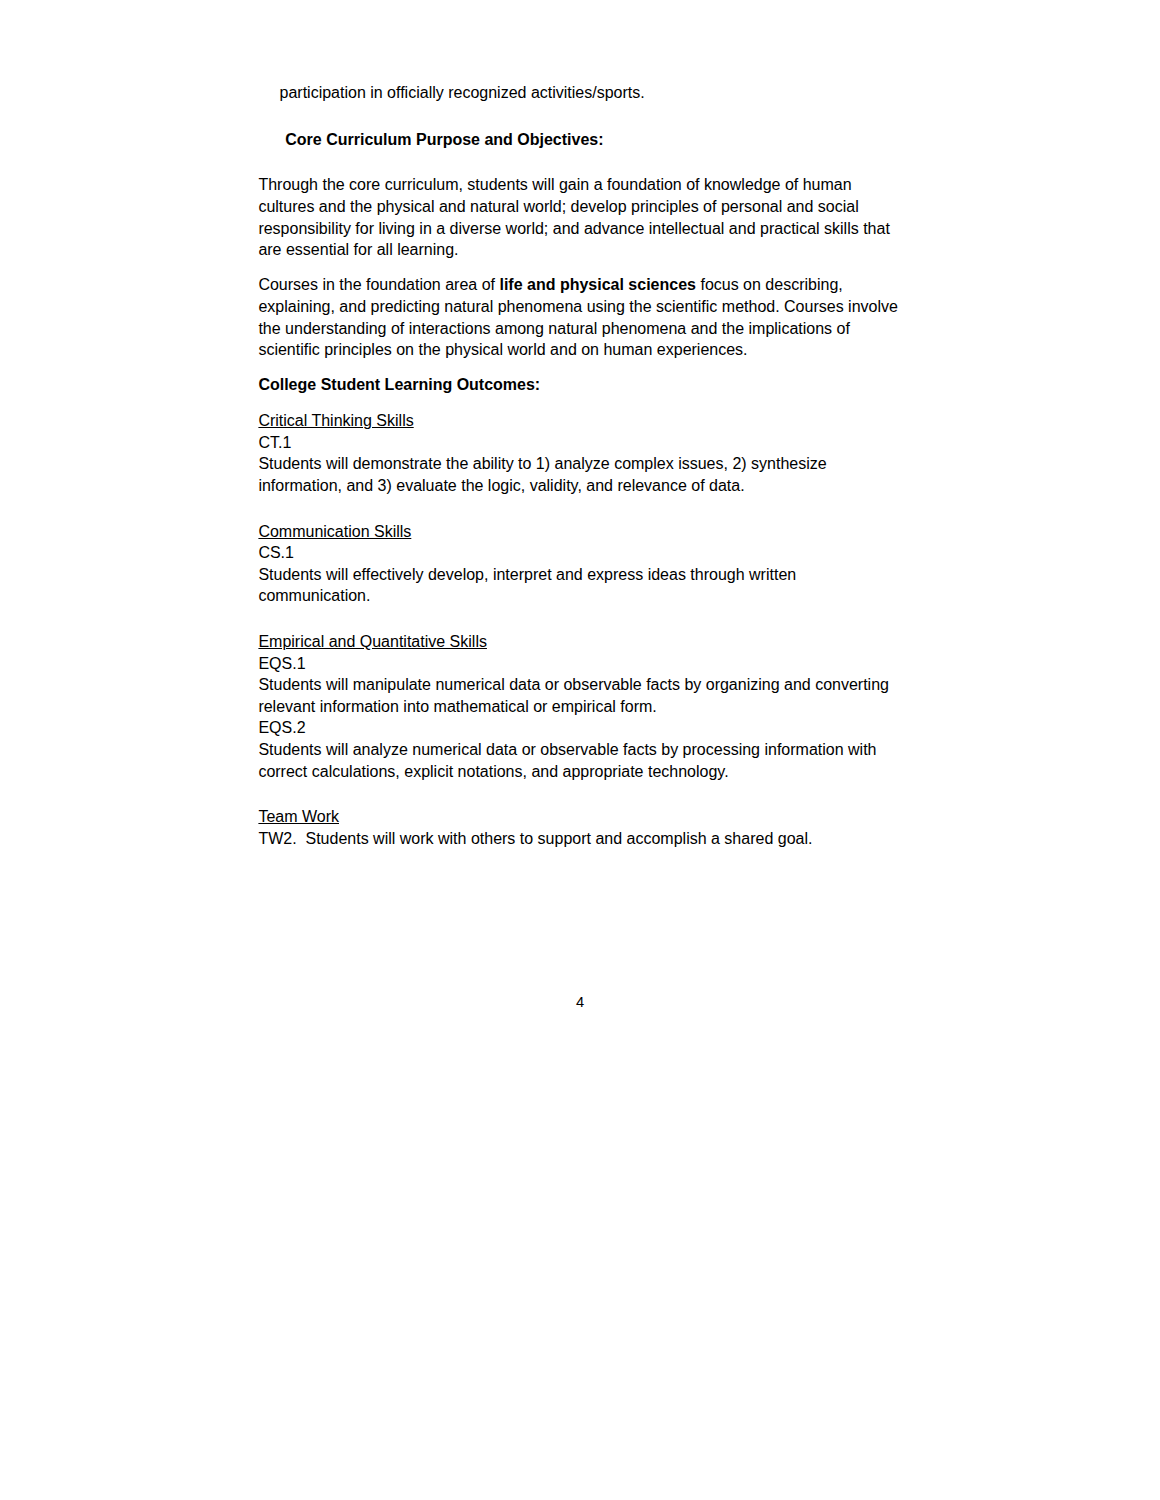participation in officially recognized activities/sports.
Core Curriculum Purpose and Objectives:
Through the core curriculum, students will gain a foundation of knowledge of human cultures and the physical and natural world; develop principles of personal and social responsibility for living in a diverse world; and advance intellectual and practical skills that are essential for all learning.
Courses in the foundation area of life and physical sciences focus on describing, explaining, and predicting natural phenomena using the scientific method. Courses involve the understanding of interactions among natural phenomena and the implications of scientific principles on the physical world and on human experiences.
College Student Learning Outcomes:
Critical Thinking Skills
CT.1
Students will demonstrate the ability to 1) analyze complex issues, 2) synthesize information, and 3) evaluate the logic, validity, and relevance of data.
Communication Skills
CS.1
Students will effectively develop, interpret and express ideas through written communication.
Empirical and Quantitative Skills
EQS.1
Students will manipulate numerical data or observable facts by organizing and converting relevant information into mathematical or empirical form.
EQS.2
Students will analyze numerical data or observable facts by processing information with correct calculations, explicit notations, and appropriate technology.
Team Work
TW2. Students will work with others to support and accomplish a shared goal.
4